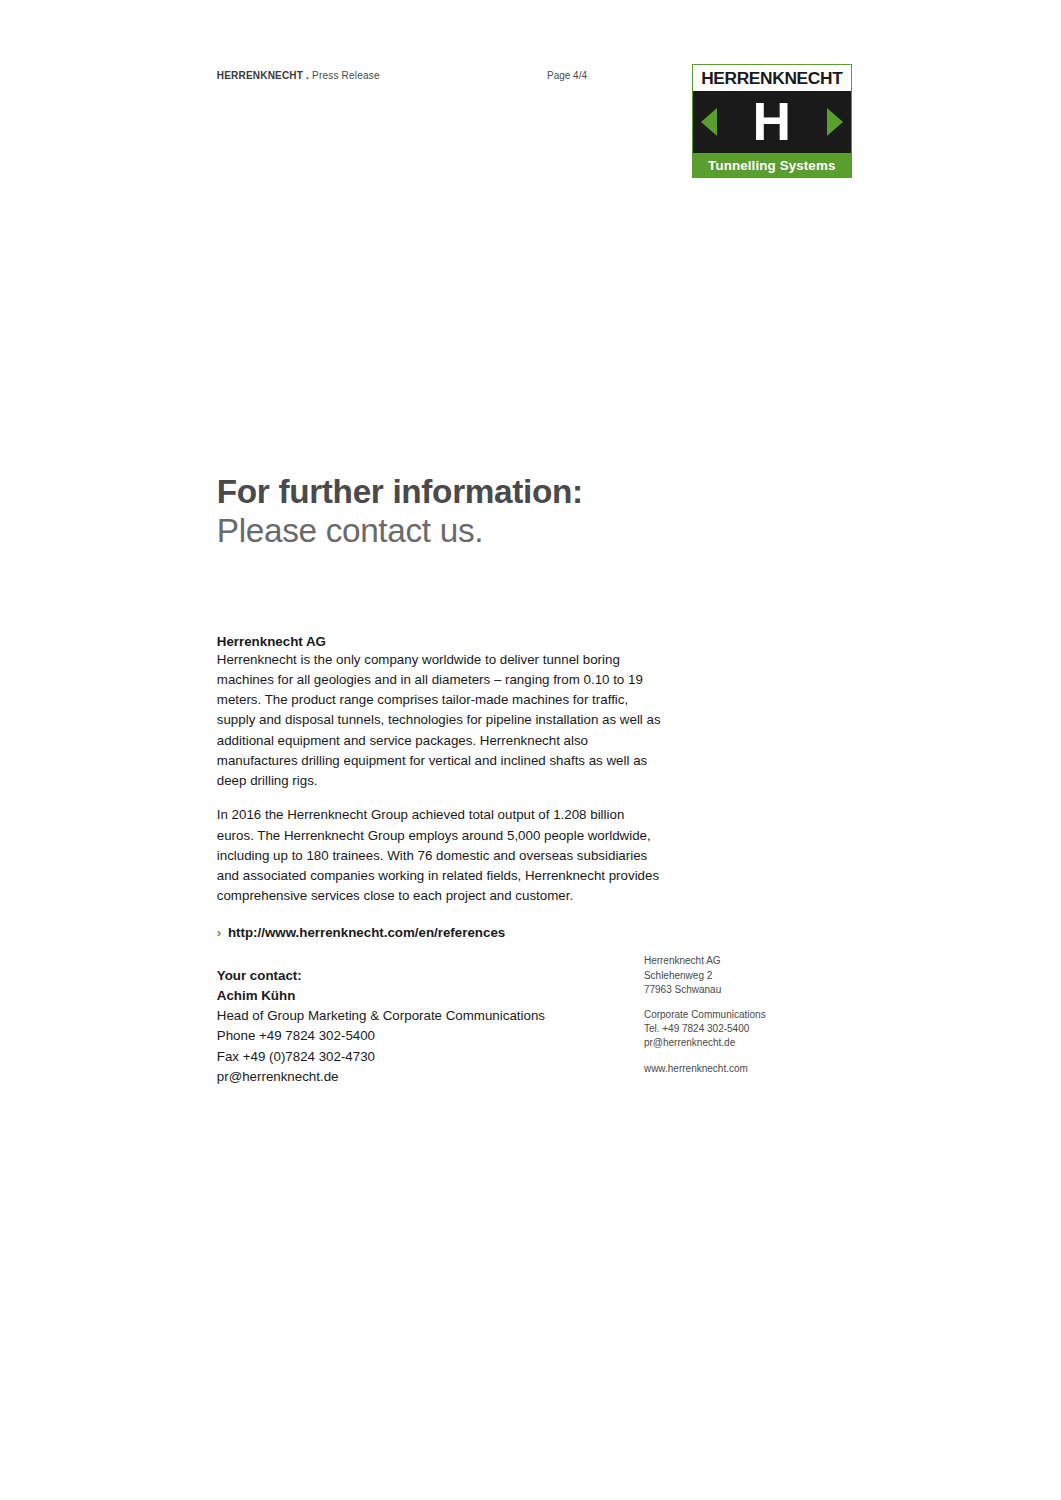HERRENKNECHT . Press Release
Page 4/4
HERRENKNECHT
H
Tunnelling Systems
For further information:
Please contact us.
Herrenknecht AG
Herrenknecht is the only company worldwide to deliver tunnel boring machines for all geologies and in all diameters – ranging from 0.10 to 19 meters. The product range comprises tailor-made machines for traffic, supply and disposal tunnels, technologies for pipeline installation as well as additional equipment and service packages. Herrenknecht also manufactures drilling equipment for vertical and inclined shafts as well as deep drilling rigs.
In 2016 the Herrenknecht Group achieved total output of 1.208 billion euros. The Herrenknecht Group employs around 5,000 people worldwide, including up to 180 trainees. With 76 domestic and overseas subsidiaries and associated companies working in related fields, Herrenknecht provides comprehensive services close to each project and customer.
› http://www.herrenknecht.com/en/references
Your contact:
Achim Kühn
Head of Group Marketing & Corporate Communications
Phone +49 7824 302-5400
Fax +49 (0)7824 302-4730
pr@herrenknecht.de
Herrenknecht AG
Schlehenweg 2
77963 Schwanau
Corporate Communications
Tel. +49 7824 302-5400
pr@herrenknecht.de
www.herrenknecht.com